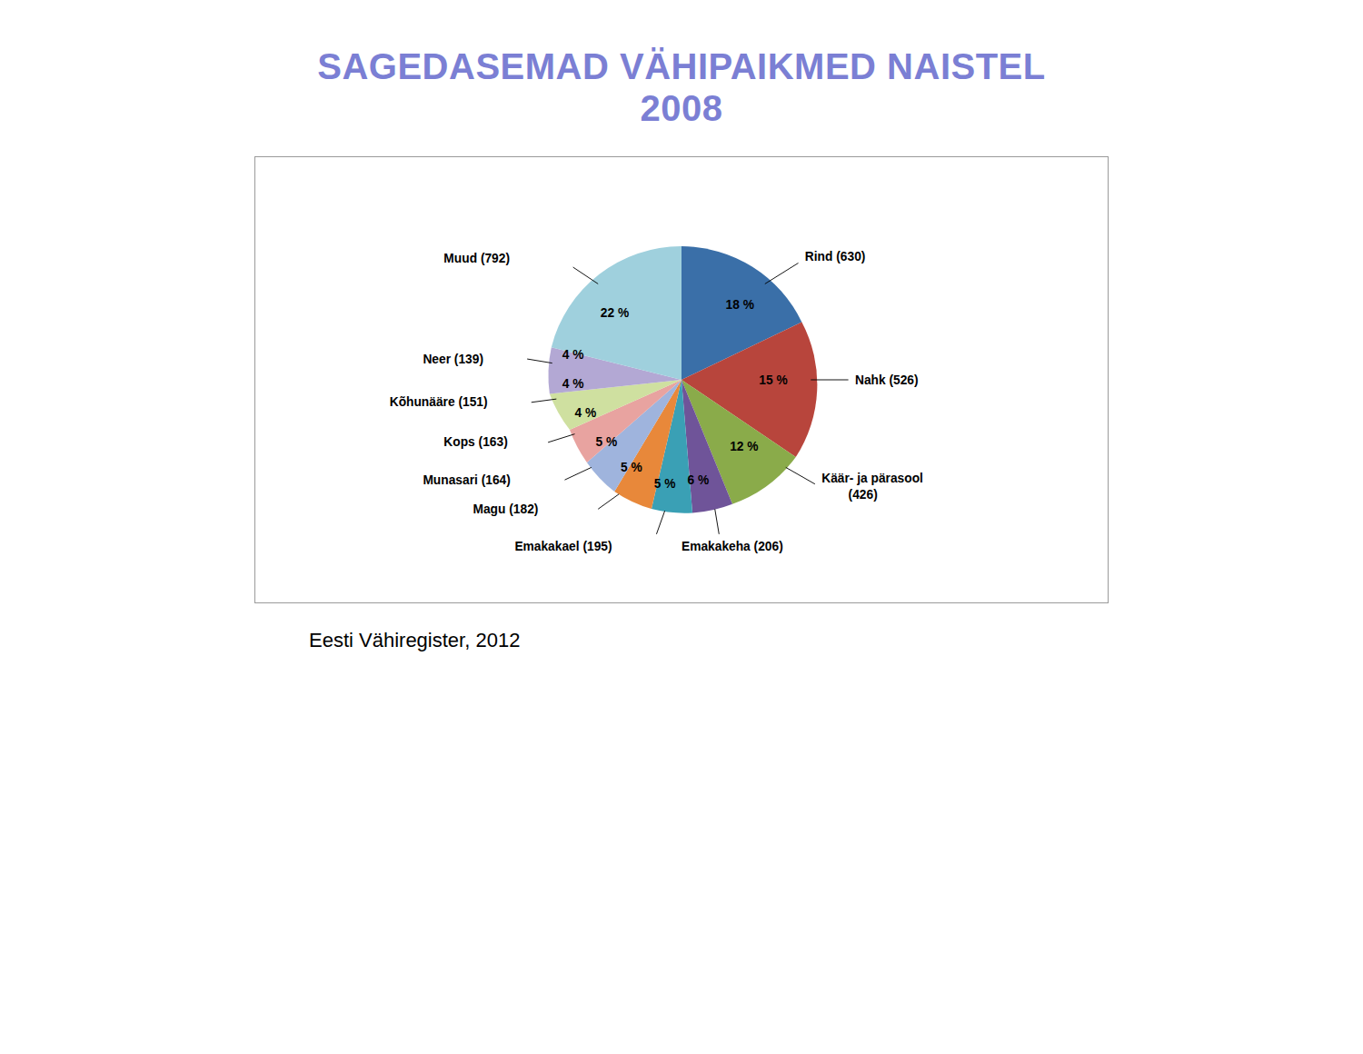SAGEDASEMAD VÄHIPAIKMED NAISTEL
2008
18 % 15 % 12 % 6 % 5 % 5 % 5 % 4 % 4 % 4 % 22 % Rind (630) Nahk (526) Käär- ja pärasool (426) Emakakeha (206) Emakakael (195) Magu (182) Munasari (164) Kops (163) Kõhunääre (151) Neer (139) Muud (792)
Eesti Vähiregister, 2012